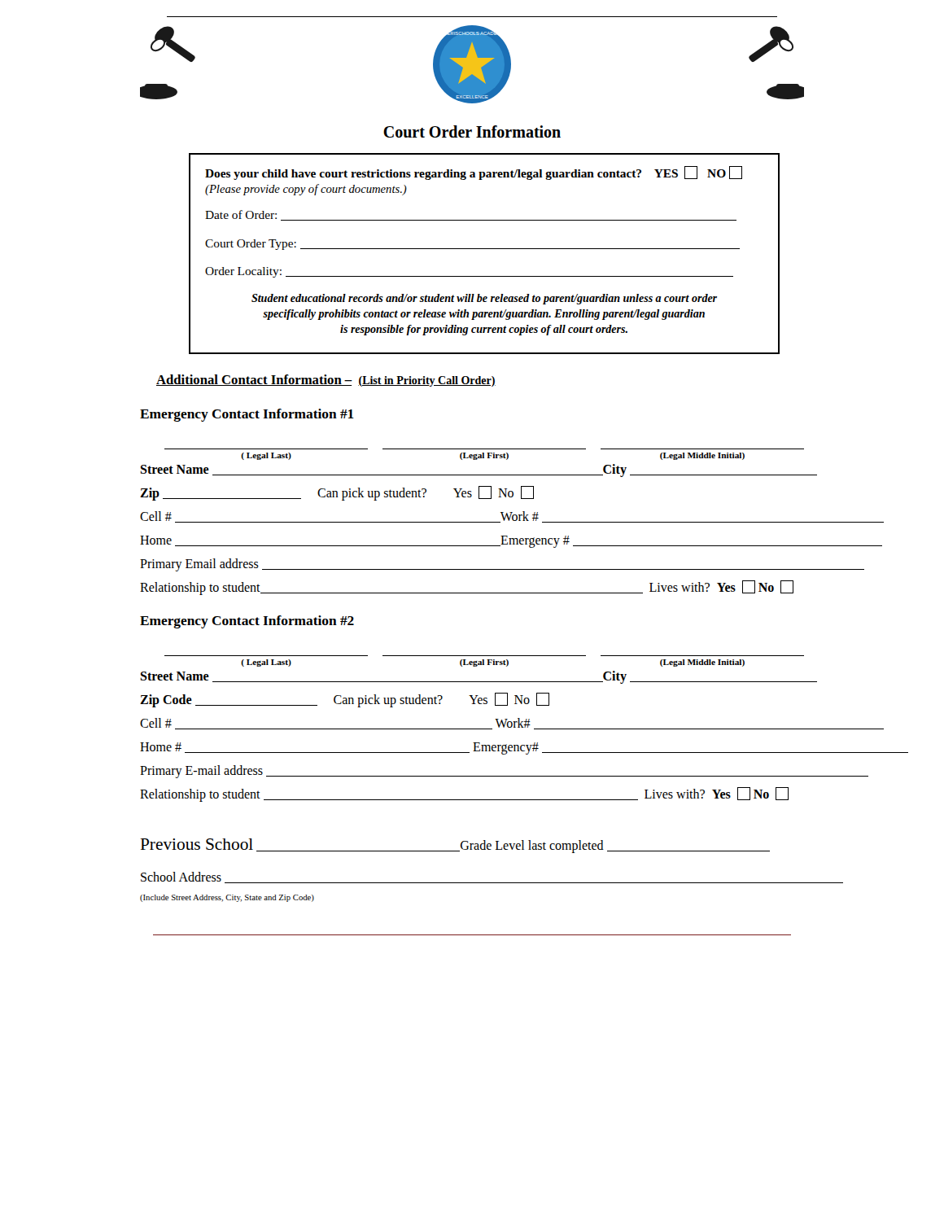AMERISCHOOLS ACADEMY EXCELLENCE
Court Order Information
Does your child have court restrictions regarding a parent/legal guardian contact? YES NO
(Please provide copy of court documents.)
Date of Order:
Court Order Type:
Order Locality:
Student educational records and/or student will be released to parent/guardian unless a court order
specifically prohibits contact or release with parent/guardian. Enrolling parent/legal guardian
is responsible for providing current copies of all court orders.
Additional Contact Information – (List in Priority Call Order)
Emergency Contact Information #1
( Legal Last)
(Legal First)
(Legal Middle Initial)
Street Name City
Zip Can pick up student? Yes No
Cell # Work #
Home Emergency #
Primary Email address
Relationship to student Lives with? Yes No
Emergency Contact Information #2
( Legal Last)
(Legal First)
(Legal Middle Initial)
Street Name City
Zip Code Can pick up student? Yes No
Cell # Work#
Home # Emergency#
Primary E-mail address
Relationship to student Lives with? Yes No
Previous School Grade Level last completed
School Address
(Include Street Address, City, State and Zip Code)